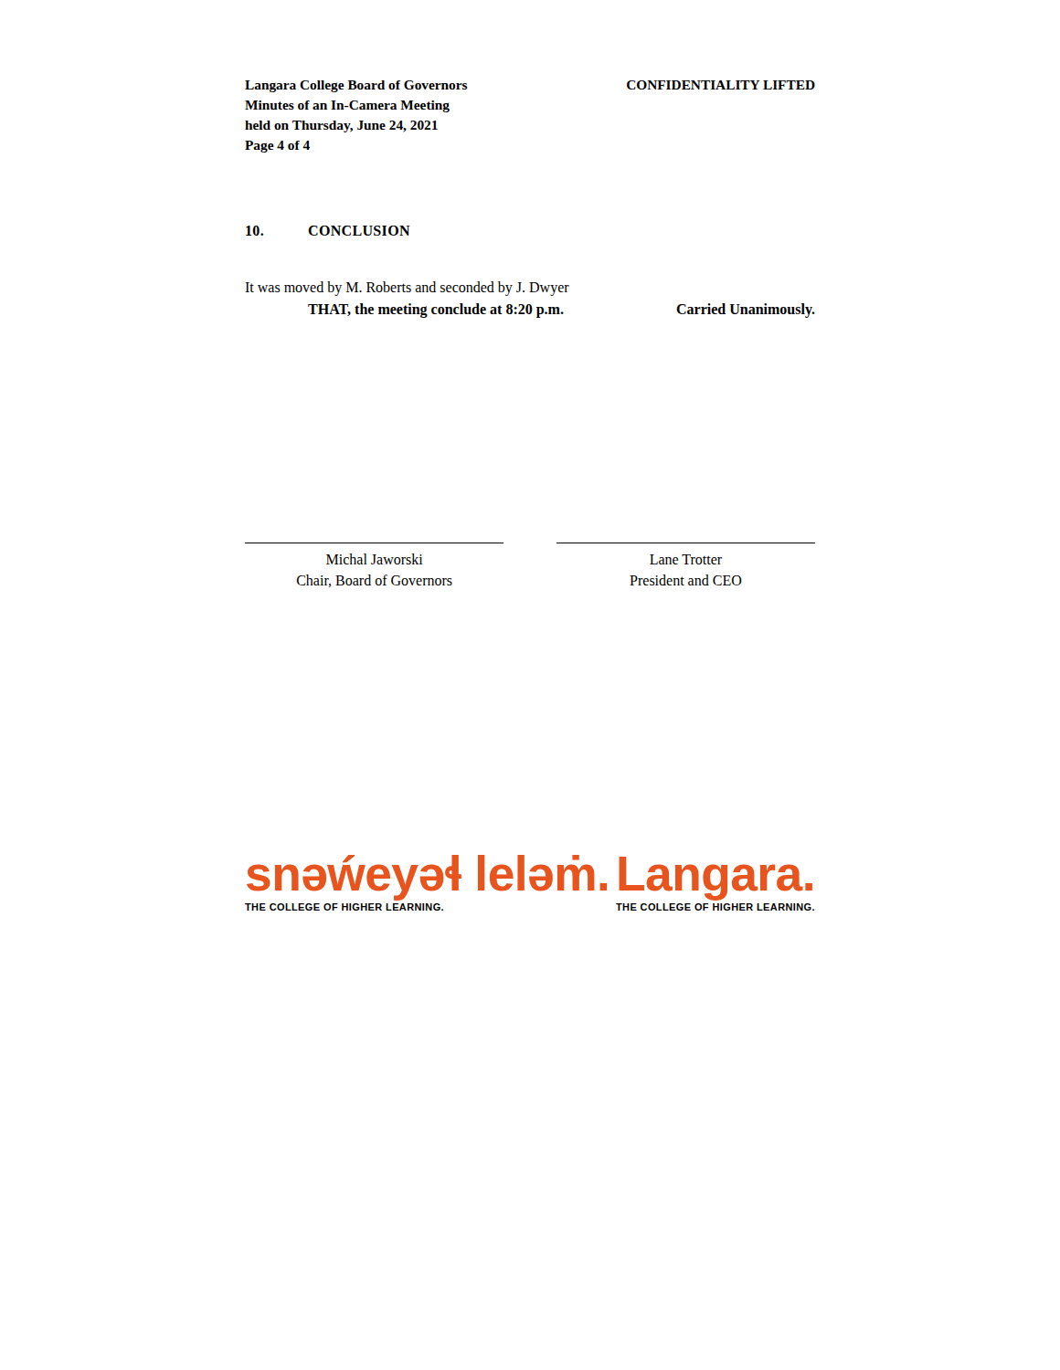Langara College Board of Governors
Minutes of an In-Camera Meeting
held on Thursday, June 24, 2021
Page 4 of 4
CONFIDENTIALITY LIFTED
10. CONCLUSION
It was moved by M. Roberts and seconded by J. Dwyer
THAT, the meeting conclude at 8:20 p.m. Carried Unanimously.
Michal Jaworski
Chair, Board of Governors
Lane Trotter
President and CEO
snəẃeyəɬ leləṁ.
THE COLLEGE OF HIGHER LEARNING.
Langara.
THE COLLEGE OF HIGHER LEARNING.